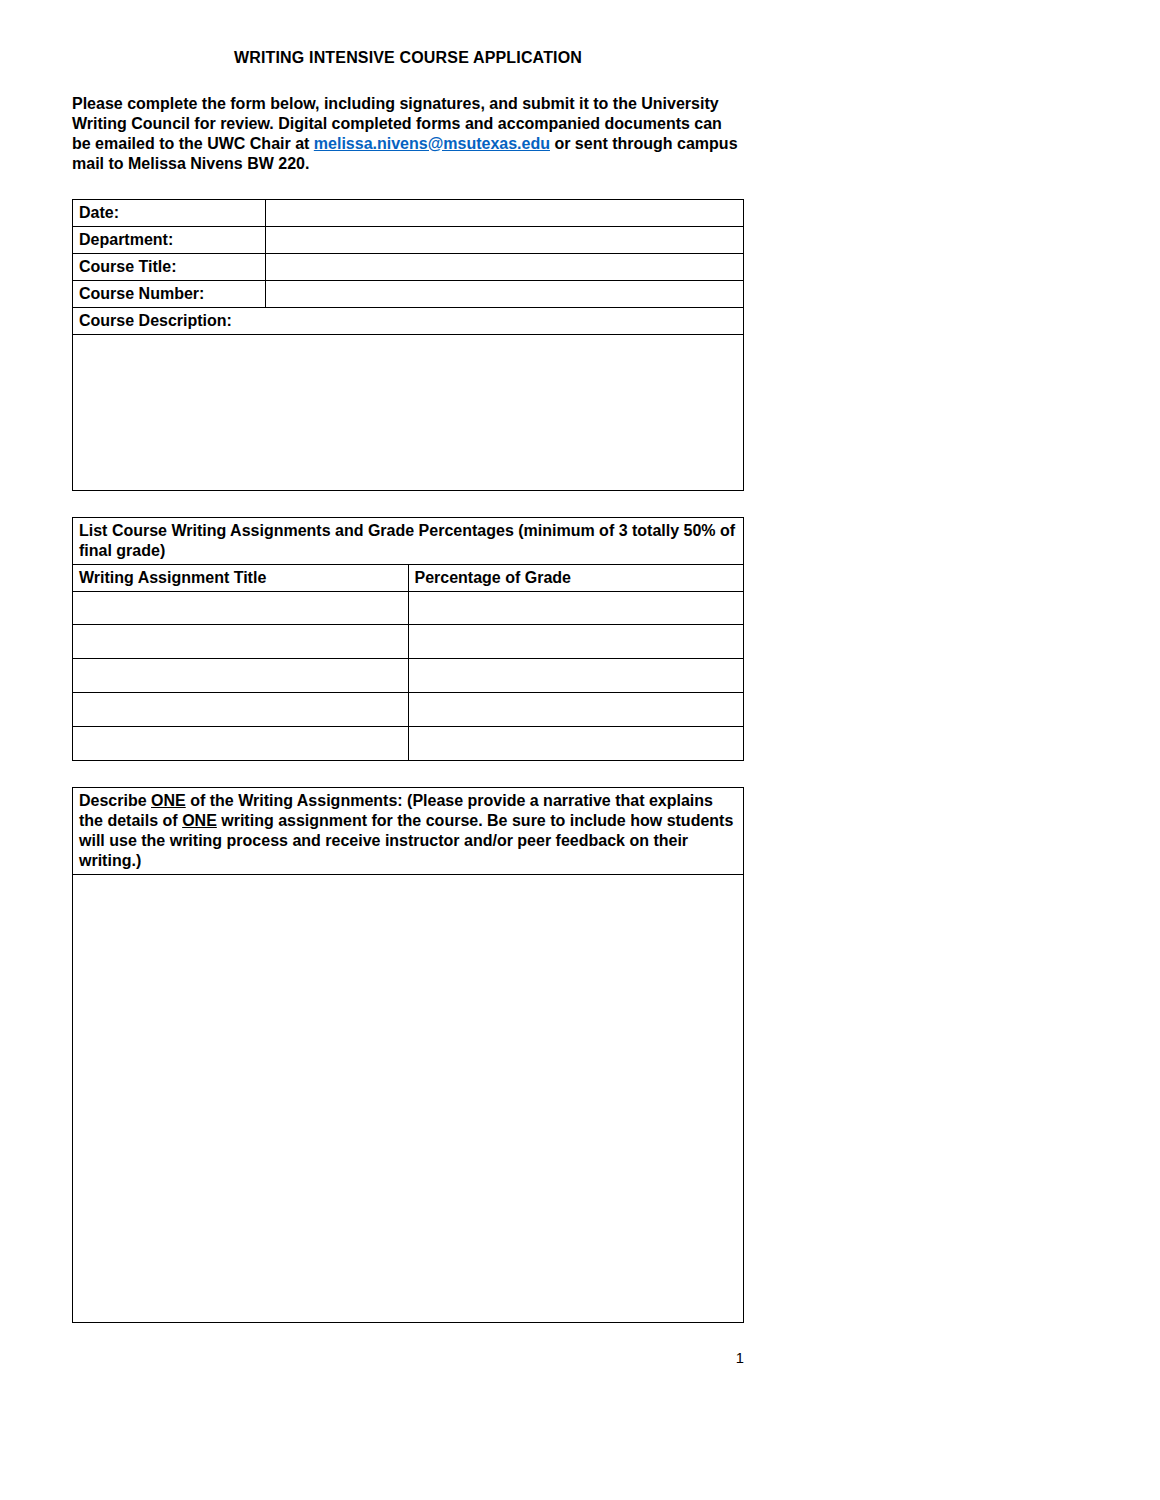Writing Intensive Course Application
Please complete the form below, including signatures, and submit it to the University Writing Council for review. Digital completed forms and accompanied documents can be emailed to the UWC Chair at melissa.nivens@msutexas.edu or sent through campus mail to Melissa Nivens BW 220.
| Date: | |
| Department: | |
| Course Title: | |
| Course Number: | |
| Course Description: |
| List Course Writing Assignments and Grade Percentages (minimum of 3 totally 50% of final grade) |
| Writing Assignment Title | Percentage of Grade |
| Describe ONE of the Writing Assignments: (Please provide a narrative that explains the details of ONE writing assignment for the course. Be sure to include how students will use the writing process and receive instructor and/or peer feedback on their writing.) |
1